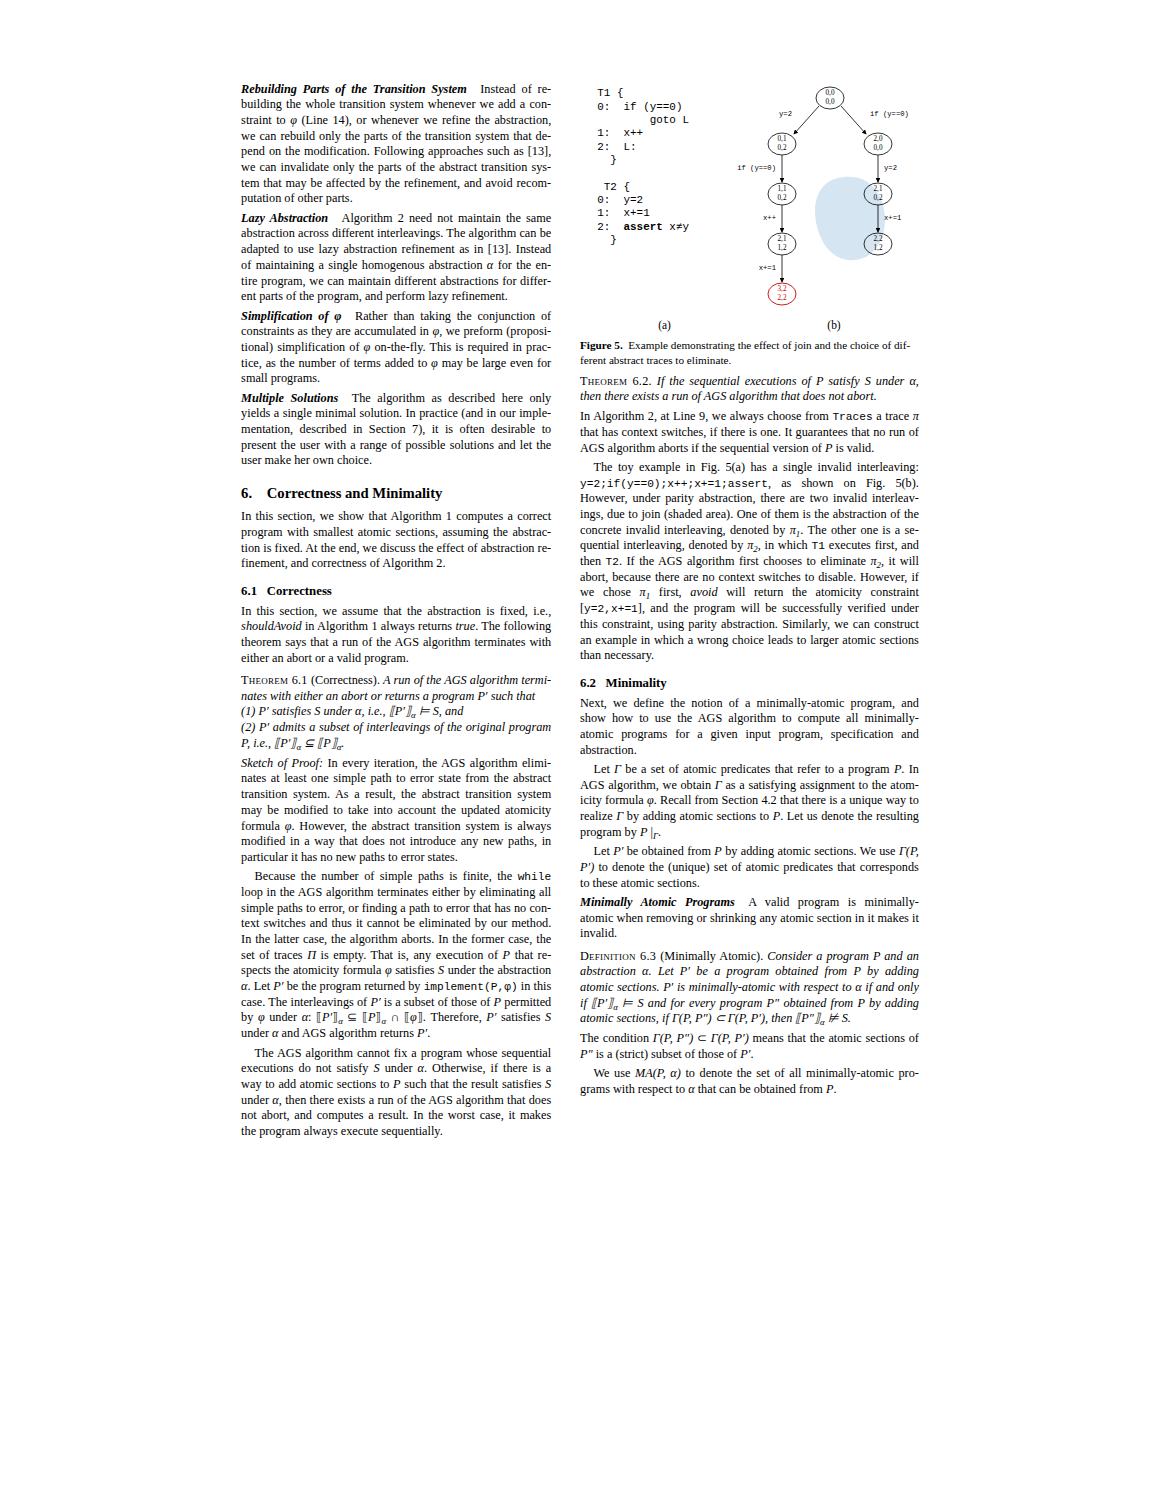Rebuilding Parts of the Transition System Instead of rebuilding the whole transition system whenever we add a constraint to φ (Line 14), or whenever we refine the abstraction, we can rebuild only the parts of the transition system that depend on the modification. Following approaches such as [13], we can invalidate only the parts of the abstract transition system that may be affected by the refinement, and avoid recomputation of other parts.
Lazy Abstraction Algorithm 2 need not maintain the same abstraction across different interleavings. The algorithm can be adapted to use lazy abstraction refinement as in [13]. Instead of maintaining a single homogenous abstraction α for the entire program, we can maintain different abstractions for different parts of the program, and perform lazy refinement.
Simplification of φ Rather than taking the conjunction of constraints as they are accumulated in φ, we preform (propositional) simplification of φ on-the-fly. This is required in practice, as the number of terms added to φ may be large even for small programs.
Multiple Solutions The algorithm as described here only yields a single minimal solution. In practice (and in our implementation, described in Section 7), it is often desirable to present the user with a range of possible solutions and let the user make her own choice.
6. Correctness and Minimality
In this section, we show that Algorithm 1 computes a correct program with smallest atomic sections, assuming the abstraction is fixed. At the end, we discuss the effect of abstraction refinement, and correctness of Algorithm 2.
6.1 Correctness
In this section, we assume that the abstraction is fixed, i.e., shouldAvoid in Algorithm 1 always returns true. The following theorem says that a run of the AGS algorithm terminates with either an abort or a valid program.
Theorem 6.1 (Correctness). A run of the AGS algorithm terminates with either an abort or returns a program P′ such that
(1) P′ satisfies S under α, i.e., ⟦P′⟧α ⊨ S, and
(2) P′ admits a subset of interleavings of the original program P, i.e., ⟦P′⟧α ⊆ ⟦P⟧α.
Sketch of Proof: In every iteration, the AGS algorithm eliminates at least one simple path to error state from the abstract transition system. As a result, the abstract transition system may be modified to take into account the updated atomicity formula φ. However, the abstract transition system is always modified in a way that does not introduce any new paths, in particular it has no new paths to error states.
Because the number of simple paths is finite, the while loop in the AGS algorithm terminates either by eliminating all simple paths to error, or finding a path to error that has no context switches and thus it cannot be eliminated by our method. In the latter case, the algorithm aborts. In the former case, the set of traces Π is empty. That is, any execution of P that respects the atomicity formula φ satisfies S under the abstraction α. Let P′ be the program returned by implement(P,φ) in this case. The interleavings of P′ is a subset of those of P permitted by φ under α: ⟦P′⟧α ⊆ ⟦P⟧α ∩ ⟦φ⟧. Therefore, P′ satisfies S under α and AGS algorithm returns P′.
The AGS algorithm cannot fix a program whose sequential executions do not satisfy S under α. Otherwise, if there is a way to add atomic sections to P such that the result satisfies S under α, then there exists a run of the AGS algorithm that does not abort, and computes a result. In the worst case, it makes the program always execute sequentially.
T1 { 0: if (y==0) goto L 1: x++ 2: L: } T2 { 0: y=2 1: x+=1 2: assert x≠y }
0,0 0,0 0,1 0,2 2,0 0,0 1,1 0,2 2,1 0,2 2,1 1,2 2,2 1,2 3,2 2,2 y=2 if (y==0) if (y==0) y=2 x++ x+=1 x+=1
(a) (b)
Figure 5. Example demonstrating the effect of join and the choice of different abstract traces to eliminate.
Theorem 6.2. If the sequential executions of P satisfy S under α, then there exists a run of AGS algorithm that does not abort.
In Algorithm 2, at Line 9, we always choose from Traces a trace π that has context switches, if there is one. It guarantees that no run of AGS algorithm aborts if the sequential version of P is valid.
The toy example in Fig. 5(a) has a single invalid interleaving: y=2;if(y==0);x++;x+=1;assert, as shown on Fig. 5(b). However, under parity abstraction, there are two invalid interleavings, due to join (shaded area). One of them is the abstraction of the concrete invalid interleaving, denoted by π1. The other one is a sequential interleaving, denoted by π2, in which T1 executes first, and then T2. If the AGS algorithm first chooses to eliminate π2, it will abort, because there are no context switches to disable. However, if we chose π1 first, avoid will return the atomicity constraint [y=2,x+=1], and the program will be successfully verified under this constraint, using parity abstraction. Similarly, we can construct an example in which a wrong choice leads to larger atomic sections than necessary.
6.2 Minimality
Next, we define the notion of a minimally-atomic program, and show how to use the AGS algorithm to compute all minimally-atomic programs for a given input program, specification and abstraction.
Let Γ be a set of atomic predicates that refer to a program P. In AGS algorithm, we obtain Γ as a satisfying assignment to the atomicity formula φ. Recall from Section 4.2 that there is a unique way to realize Γ by adding atomic sections to P. Let us denote the resulting program by P |Γ.
Let P′ be obtained from P by adding atomic sections. We use Γ(P, P′) to denote the (unique) set of atomic predicates that corresponds to these atomic sections.
Minimally Atomic Programs A valid program is minimally-atomic when removing or shrinking any atomic section in it makes it invalid.
Definition 6.3 (Minimally Atomic). Consider a program P and an abstraction α. Let P′ be a program obtained from P by adding atomic sections. P′ is minimally-atomic with respect to α if and only if ⟦P′⟧α ⊨ S and for every program P″ obtained from P by adding atomic sections, if Γ(P, P″) ⊂ Γ(P, P′), then ⟦P″⟧α ⊭ S.
The condition Γ(P, P″) ⊂ Γ(P, P′) means that the atomic sections of P″ is a (strict) subset of those of P′.
We use MA(P, α) to denote the set of all minimally-atomic programs with respect to α that can be obtained from P.